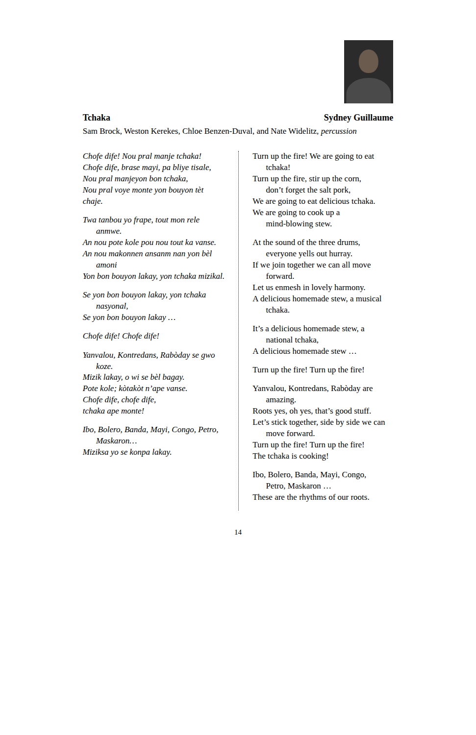Tchaka Sydney Guillaume
Sam Brock, Weston Kerekes, Chloe Benzen-Duval, and Nate Widelitz, percussion
Chofe dife! Nou pral manje tchaka!
Chofe dife, brase mayi, pa bliye tisale,
Nou pral manjeyon bon tchaka,
Nou pral voye monte yon bouyon tèt chaje.
Twa tanbou yo frape, tout mon rele
anmwe. An nou pote kole pou nou tout ka vanse.
An nou makonnen ansanm nan yon bèl
amoni Yon bon bouyon lakay, yon tchaka mizikal.
Se yon bon bouyon lakay, yon tchaka
nasyonal, Se yon bon bouyon lakay …
Chofe dife! Chofe dife!
Yanvalou, Kontredans, Rabòday se gwo
koze. Mizik lakay, o wi se bèl bagay.
Pote kole; kòtakòt n’ape vanse.
Chofe dife, chofe dife,
tchaka ape monte!
Ibo, Bolero, Banda, Mayi, Congo, Petro,
Maskaron… Miziksa yo se konpa lakay.
Turn up the fire! We are going to eat
tchaka! Turn up the fire, stir up the corn,
don’t forget the salt pork, We are going to eat delicious tchaka.
We are going to cook up a
mind-blowing stew.
At the sound of the three drums,
everyone yells out hurray. If we join together we can all move
forward. Let us enmesh in lovely harmony.
A delicious homemade stew, a musical
tchaka.
It’s a delicious homemade stew, a
national tchaka, A delicious homemade stew …
Turn up the fire! Turn up the fire!
Yanvalou, Kontredans, Rabòday are
amazing. Roots yes, oh yes, that’s good stuff.
Let’s stick together, side by side we can
move forward. Turn up the fire! Turn up the fire!
The tchaka is cooking!
Ibo, Bolero, Banda, Mayi, Congo,
Petro, Maskaron … These are the rhythms of our roots.
14